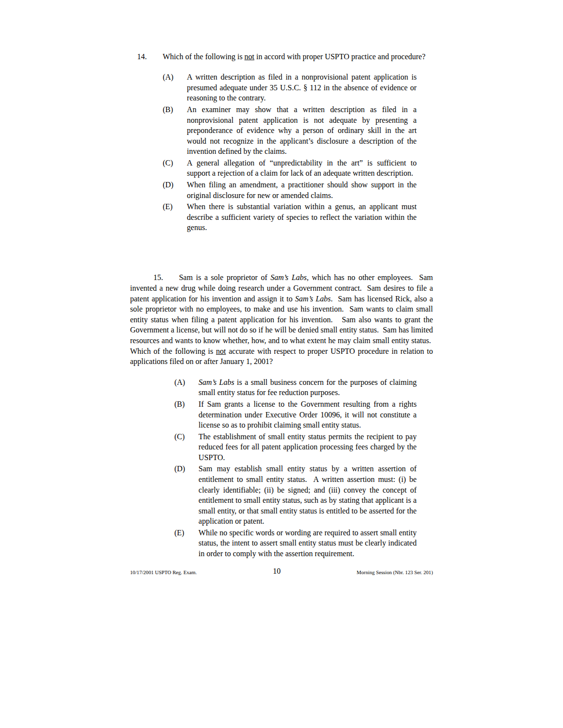14.
Which of the following is not in accord with proper USPTO practice and procedure?
(A) A written description as filed in a nonprovisional patent application is presumed adequate under 35 U.S.C. § 112 in the absence of evidence or reasoning to the contrary.
(B) An examiner may show that a written description as filed in a nonprovisional patent application is not adequate by presenting a preponderance of evidence why a person of ordinary skill in the art would not recognize in the applicant’s disclosure a description of the invention defined by the claims.
(C) A general allegation of “unpredictability in the art” is sufficient to support a rejection of a claim for lack of an adequate written description.
(D) When filing an amendment, a practitioner should show support in the original disclosure for new or amended claims.
(E) When there is substantial variation within a genus, an applicant must describe a sufficient variety of species to reflect the variation within the genus.
15. Sam is a sole proprietor of Sam’s Labs, which has no other employees. Sam invented a new drug while doing research under a Government contract. Sam desires to file a patent application for his invention and assign it to Sam’s Labs. Sam has licensed Rick, also a sole proprietor with no employees, to make and use his invention. Sam wants to claim small entity status when filing a patent application for his invention. Sam also wants to grant the Government a license, but will not do so if he will be denied small entity status. Sam has limited resources and wants to know whether, how, and to what extent he may claim small entity status. Which of the following is not accurate with respect to proper USPTO procedure in relation to applications filed on or after January 1, 2001?
(A) Sam’s Labs is a small business concern for the purposes of claiming small entity status for fee reduction purposes.
(B) If Sam grants a license to the Government resulting from a rights determination under Executive Order 10096, it will not constitute a license so as to prohibit claiming small entity status.
(C) The establishment of small entity status permits the recipient to pay reduced fees for all patent application processing fees charged by the USPTO.
(D) Sam may establish small entity status by a written assertion of entitlement to small entity status. A written assertion must: (i) be clearly identifiable; (ii) be signed; and (iii) convey the concept of entitlement to small entity status, such as by stating that applicant is a small entity, or that small entity status is entitled to be asserted for the application or patent.
(E) While no specific words or wording are required to assert small entity status, the intent to assert small entity status must be clearly indicated in order to comply with the assertion requirement.
10/17/2001 USPTO Reg. Exam.
10
Morning Session (Nbr. 123 Ser. 201)